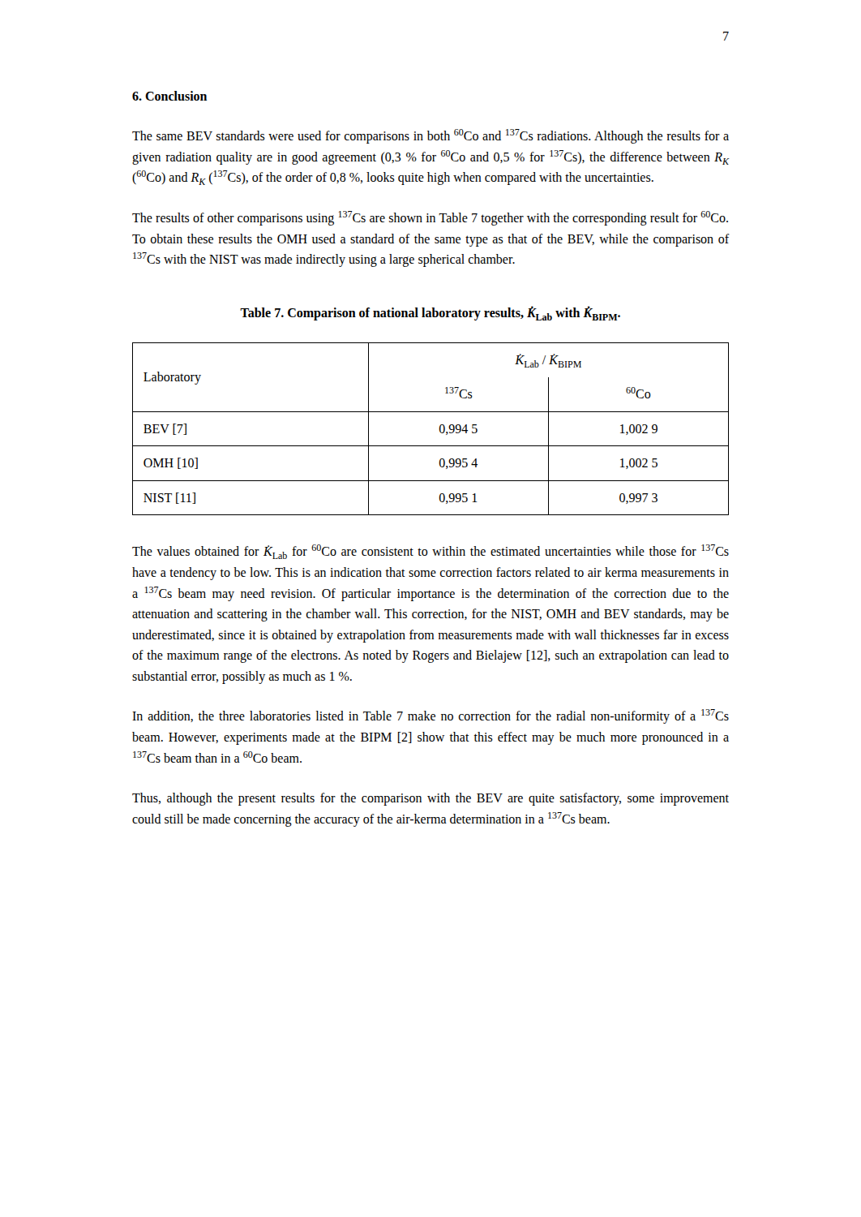7
6. Conclusion
The same BEV standards were used for comparisons in both 60Co and 137Cs radiations. Although the results for a given radiation quality are in good agreement (0,3 % for 60Co and 0,5 % for 137Cs), the difference between RK (60Co) and RK (137Cs), of the order of 0,8 %, looks quite high when compared with the uncertainties.
The results of other comparisons using 137Cs are shown in Table 7 together with the corresponding result for 60Co. To obtain these results the OMH used a standard of the same type as that of the BEV, while the comparison of 137Cs with the NIST was made indirectly using a large spherical chamber.
Table 7. Comparison of national laboratory results, K̇Lab with K̇BIPM.
| Laboratory | K̇ Lab / K̇ BIPM |
| --- | --- |
| 137 Cs | 60 Co |
| BEV [7] | 0,994 5 | 1,002 9 |
| OMH [10] | 0,995 4 | 1,002 5 |
| NIST [11] | 0,995 1 | 0,997 3 |
The values obtained for K̇Lab for 60Co are consistent to within the estimated uncertainties while those for 137Cs have a tendency to be low. This is an indication that some correction factors related to air kerma measurements in a 137Cs beam may need revision. Of particular importance is the determination of the correction due to the attenuation and scattering in the chamber wall. This correction, for the NIST, OMH and BEV standards, may be underestimated, since it is obtained by extrapolation from measurements made with wall thicknesses far in excess of the maximum range of the electrons. As noted by Rogers and Bielajew [12], such an extrapolation can lead to substantial error, possibly as much as 1 %.
In addition, the three laboratories listed in Table 7 make no correction for the radial non-uniformity of a 137Cs beam. However, experiments made at the BIPM [2] show that this effect may be much more pronounced in a 137Cs beam than in a 60Co beam.
Thus, although the present results for the comparison with the BEV are quite satisfactory, some improvement could still be made concerning the accuracy of the air-kerma determination in a 137Cs beam.